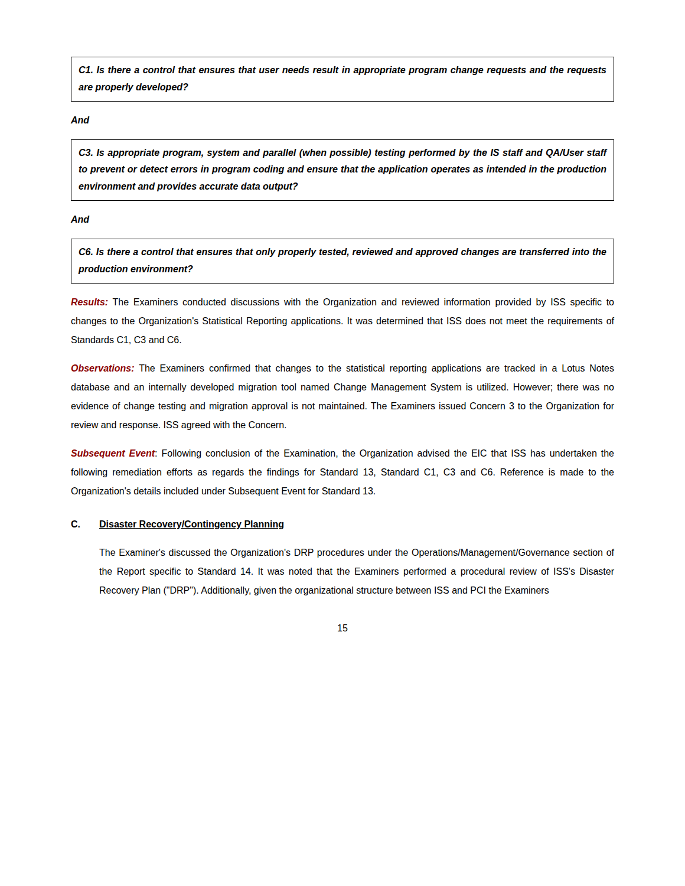C1. Is there a control that ensures that user needs result in appropriate program change requests and the requests are properly developed?
And
C3. Is appropriate program, system and parallel (when possible) testing performed by the IS staff and QA/User staff to prevent or detect errors in program coding and ensure that the application operates as intended in the production environment and provides accurate data output?
And
C6. Is there a control that ensures that only properly tested, reviewed and approved changes are transferred into the production environment?
Results: The Examiners conducted discussions with the Organization and reviewed information provided by ISS specific to changes to the Organization's Statistical Reporting applications. It was determined that ISS does not meet the requirements of Standards C1, C3 and C6.
Observations: The Examiners confirmed that changes to the statistical reporting applications are tracked in a Lotus Notes database and an internally developed migration tool named Change Management System is utilized. However; there was no evidence of change testing and migration approval is not maintained. The Examiners issued Concern 3 to the Organization for review and response. ISS agreed with the Concern.
Subsequent Event: Following conclusion of the Examination, the Organization advised the EIC that ISS has undertaken the following remediation efforts as regards the findings for Standard 13, Standard C1, C3 and C6. Reference is made to the Organization's details included under Subsequent Event for Standard 13.
C. Disaster Recovery/Contingency Planning
The Examiner's discussed the Organization's DRP procedures under the Operations/Management/Governance section of the Report specific to Standard 14. It was noted that the Examiners performed a procedural review of ISS's Disaster Recovery Plan ("DRP"). Additionally, given the organizational structure between ISS and PCI the Examiners
15